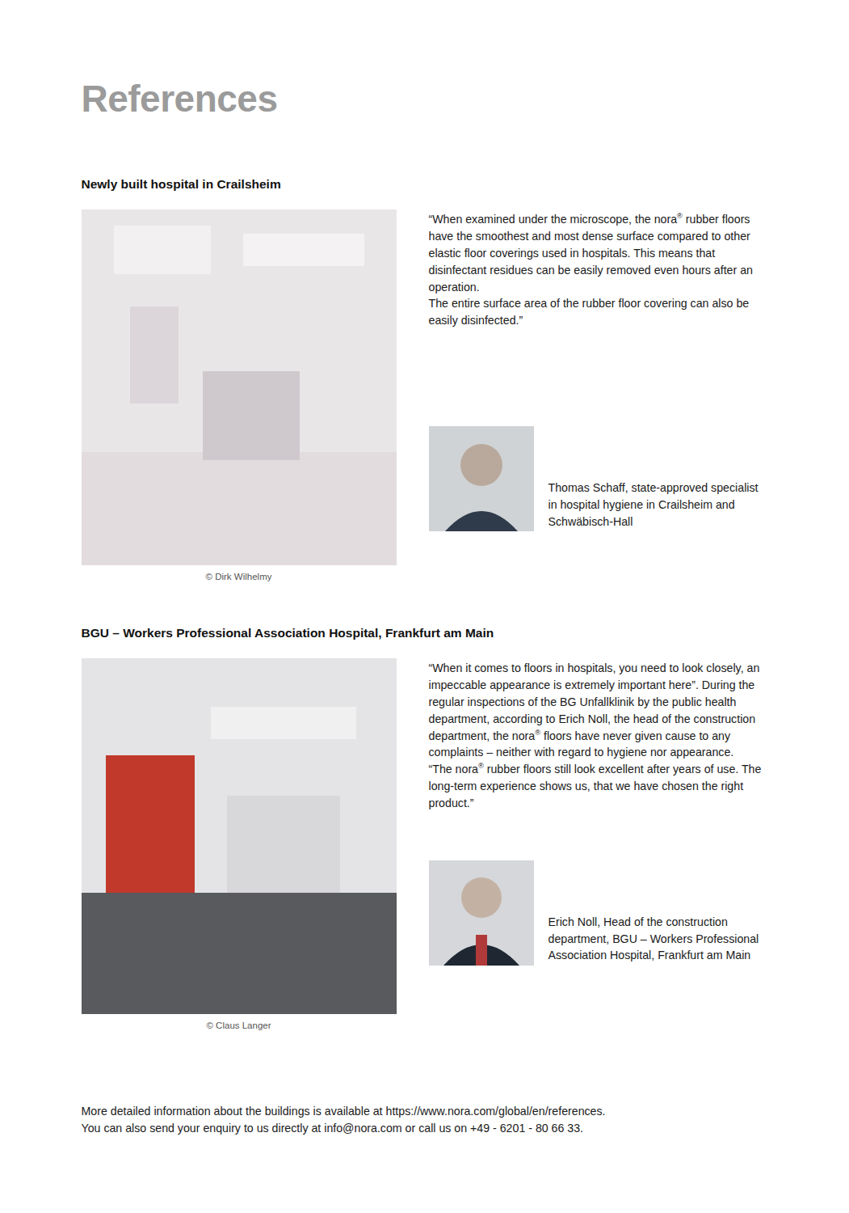References
Newly built hospital in Crailsheim
© Dirk Wilhelmy
“When examined under the microscope, the nora® rubber floors have the smoothest and most dense surface compared to other elastic floor coverings used in hospitals. This means that disinfectant residues can be easily removed even hours after an operation.
The entire surface area of the rubber floor covering can also be easily disinfected.”
Thomas Schaff, state-approved specialist in hospital hygiene in Crailsheim and Schwäbisch-Hall
BGU – Workers Professional Association Hospital, Frankfurt am Main
© Claus Langer
“When it comes to floors in hospitals, you need to look closely, an impeccable appearance is extremely important here”. During the regular inspections of the BG Unfallklinik by the public health department, according to Erich Noll, the head of the construction department, the nora® floors have never given cause to any complaints – neither with regard to hygiene nor appearance.
“The nora® rubber floors still look excellent after years of use. The long-term experience shows us, that we have chosen the right product.”
Erich Noll, Head of the construction department, BGU – Workers Professional Association Hospital, Frankfurt am Main
More detailed information about the buildings is available at https://www.nora.com/global/en/references.
You can also send your enquiry to us directly at info@nora.com or call us on +49 - 6201 - 80 66 33.